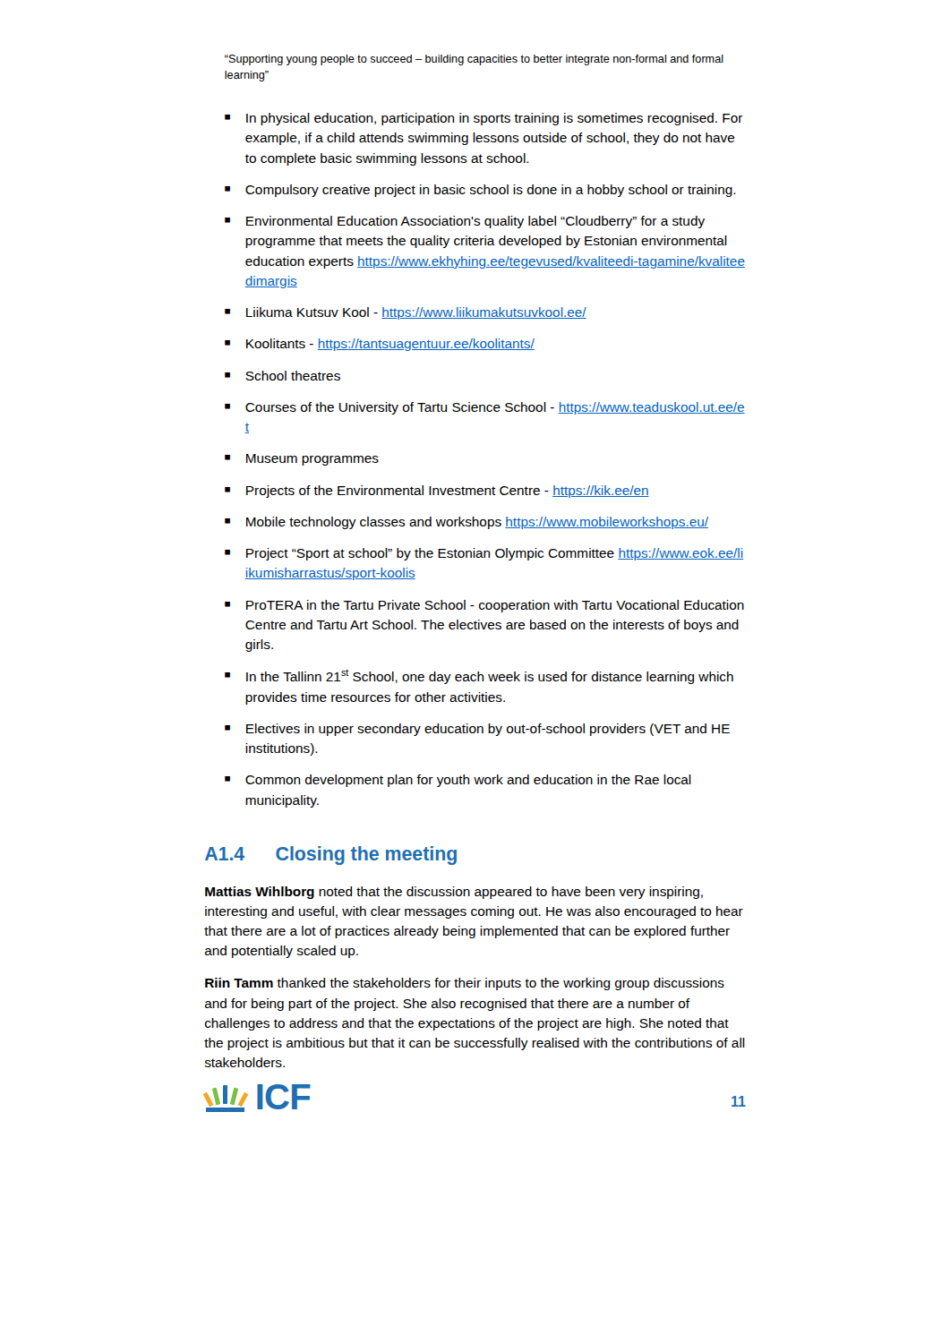“Supporting young people to succeed – building capacities to better integrate non-formal and formal learning”
In physical education, participation in sports training is sometimes recognised. For example, if a child attends swimming lessons outside of school, they do not have to complete basic swimming lessons at school.
Compulsory creative project in basic school is done in a hobby school or training.
Environmental Education Association's quality label “Cloudberry” for a study programme that meets the quality criteria developed by Estonian environmental education experts https://www.ekhyhing.ee/tegevused/kvaliteedi-tagamine/kvaliteedimargis
Liikuma Kutsuv Kool - https://www.liikumakutsuvkool.ee/
Koolitants - https://tantsuagentuur.ee/koolitants/
School theatres
Courses of the University of Tartu Science School - https://www.teaduskool.ut.ee/et
Museum programmes
Projects of the Environmental Investment Centre - https://kik.ee/en
Mobile technology classes and workshops https://www.mobileworkshops.eu/
Project “Sport at school” by the Estonian Olympic Committee https://www.eok.ee/liikumisharrastus/sport-koolis
ProTERA in the Tartu Private School - cooperation with Tartu Vocational Education Centre and Tartu Art School. The electives are based on the interests of boys and girls.
In the Tallinn 21st School, one day each week is used for distance learning which provides time resources for other activities.
Electives in upper secondary education by out-of-school providers (VET and HE institutions).
Common development plan for youth work and education in the Rae local municipality.
A1.4 Closing the meeting
Mattias Wihlborg noted that the discussion appeared to have been very inspiring, interesting and useful, with clear messages coming out. He was also encouraged to hear that there are a lot of practices already being implemented that can be explored further and potentially scaled up.
Riin Tamm thanked the stakeholders for their inputs to the working group discussions and for being part of the project. She also recognised that there are a number of challenges to address and that the expectations of the project are high. She noted that the project is ambitious but that it can be successfully realised with the contributions of all stakeholders.
ICF
11